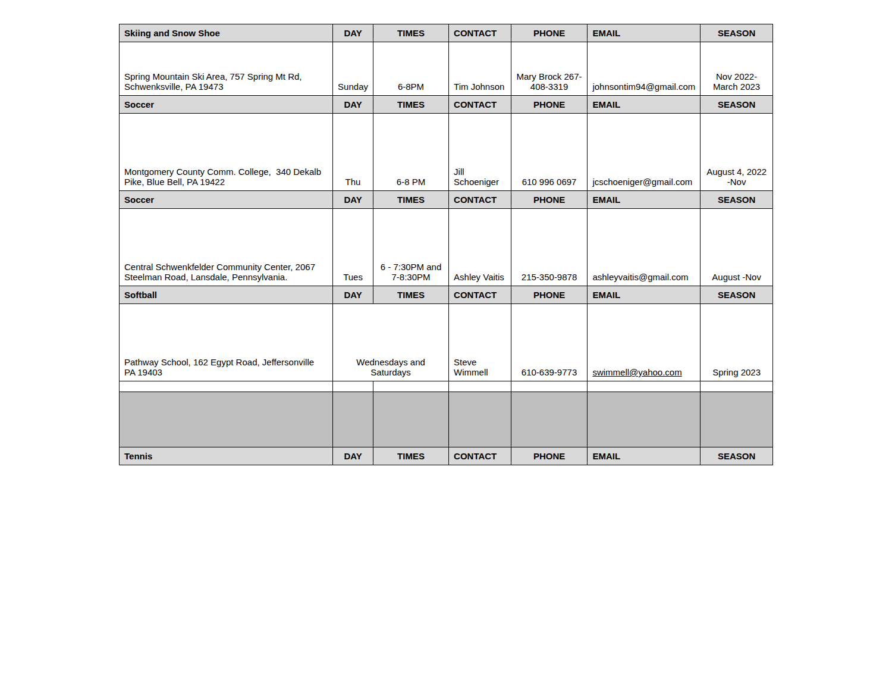| Skiing and Snow Shoe | DAY | TIMES | CONTACT | PHONE | EMAIL | SEASON |
| Spring Mountain Ski Area, 757 Spring Mt Rd, Schwenksville, PA 19473 | Sunday | 6-8PM | Tim Johnson | Mary Brock 267-408-3319 | johnsontim94@gmail.com | Nov 2022-March 2023 |
| Soccer | DAY | TIMES | CONTACT | PHONE | EMAIL | SEASON |
| Montgomery County Comm. College, 340 Dekalb Pike, Blue Bell, PA 19422 | Thu | 6-8 PM | Jill Schoeniger | 610 996 0697 | jcschoeniger@gmail.com | August 4, 2022 -Nov |
| Soccer | DAY | TIMES | CONTACT | PHONE | EMAIL | SEASON |
| Central Schwenkfelder Community Center, 2067 Steelman Road, Lansdale, Pennsylvania. | Tues | 6 - 7:30PM and 7-8:30PM | Ashley Vaitis | 215-350-9878 | ashleyvaitis@gmail.com | August -Nov |
| Softball | DAY | TIMES | CONTACT | PHONE | EMAIL | SEASON |
| Pathway School, 162 Egypt Road, Jeffersonville PA 19403 | Wednesdays and Saturdays | Steve Wimmell | 610-639-9773 | swimmell@yahoo.com | Spring 2023 |
| Tennis | DAY | TIMES | CONTACT | PHONE | EMAIL | SEASON |